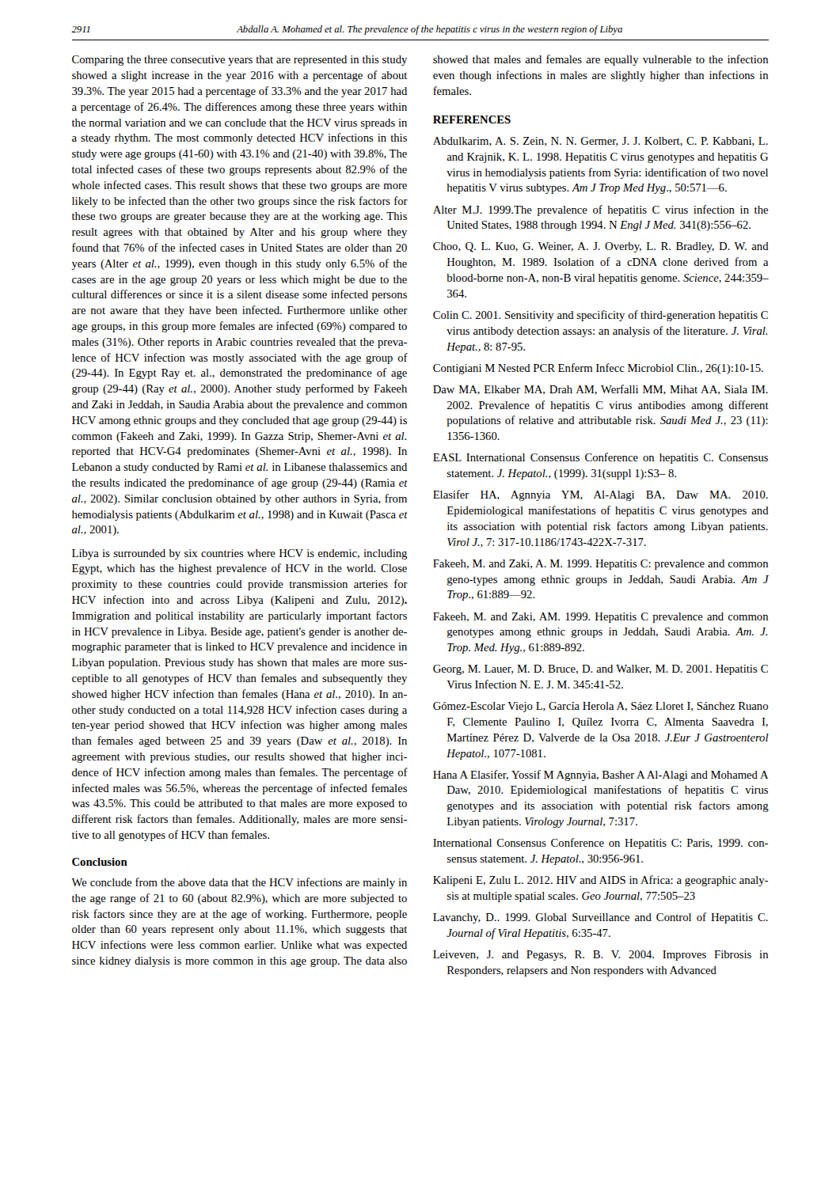2911 Abdalla A. Mohamed et al. The prevalence of the hepatitis c virus in the western region of Libya
Comparing the three consecutive years that are represented in this study showed a slight increase in the year 2016 with a percentage of about 39.3%. The year 2015 had a percentage of 33.3% and the year 2017 had a percentage of 26.4%. The differences among these three years within the normal variation and we can conclude that the HCV virus spreads in a steady rhythm. The most commonly detected HCV infections in this study were age groups (41-60) with 43.1% and (21-40) with 39.8%, The total infected cases of these two groups represents about 82.9% of the whole infected cases. This result shows that these two groups are more likely to be infected than the other two groups since the risk factors for these two groups are greater because they are at the working age. This result agrees with that obtained by Alter and his group where they found that 76% of the infected cases in United States are older than 20 years (Alter et al., 1999), even though in this study only 6.5% of the cases are in the age group 20 years or less which might be due to the cultural differences or since it is a silent disease some infected persons are not aware that they have been infected. Furthermore unlike other age groups, in this group more females are infected (69%) compared to males (31%). Other reports in Arabic countries revealed that the prevalence of HCV infection was mostly associated with the age group of (29-44). In Egypt Ray et. al., demonstrated the predominance of age group (29-44) (Ray et al., 2000). Another study performed by Fakeeh and Zaki in Jeddah, in Saudia Arabia about the prevalence and common HCV among ethnic groups and they concluded that age group (29-44) is common (Fakeeh and Zaki, 1999). In Gazza Strip, Shemer-Avni et al. reported that HCV-G4 predominates (Shemer-Avni et al., 1998). In Lebanon a study conducted by Rami et al. in Libanese thalassemics and the results indicated the predominance of age group (29-44) (Ramia et al., 2002). Similar conclusion obtained by other authors in Syria, from hemodialysis patients (Abdulkarim et al., 1998) and in Kuwait (Pasca et al., 2001).
Libya is surrounded by six countries where HCV is endemic, including Egypt, which has the highest prevalence of HCV in the world. Close proximity to these countries could provide transmission arteries for HCV infection into and across Libya (Kalipeni and Zulu, 2012). Immigration and political instability are particularly important factors in HCV prevalence in Libya. Beside age, patient's gender is another demographic parameter that is linked to HCV prevalence and incidence in Libyan population. Previous study has shown that males are more susceptible to all genotypes of HCV than females and subsequently they showed higher HCV infection than females (Hana et al., 2010). In another study conducted on a total 114,928 HCV infection cases during a ten-year period showed that HCV infection was higher among males than females aged between 25 and 39 years (Daw et al., 2018). In agreement with previous studies, our results showed that higher incidence of HCV infection among males than females. The percentage of infected males was 56.5%, whereas the percentage of infected females was 43.5%. This could be attributed to that males are more exposed to different risk factors than females. Additionally, males are more sensitive to all genotypes of HCV than females.
Conclusion
We conclude from the above data that the HCV infections are mainly in the age range of 21 to 60 (about 82.9%), which are more subjected to risk factors since they are at the age of working. Furthermore, people older than 60 years represent only about 11.1%, which suggests that HCV infections were less common earlier. Unlike what was expected since kidney dialysis is more common in this age group. The data also showed that males and females are equally vulnerable to the infection even though infections in males are slightly higher than infections in females.
REFERENCES
Abdulkarim, A. S. Zein, N. N. Germer, J. J. Kolbert, C. P. Kabbani, L. and Krajnik, K. L. 1998. Hepatitis C virus genotypes and hepatitis G virus in hemodialysis patients from Syria: identification of two novel hepatitis V virus subtypes. Am J Trop Med Hyg., 50:571—6.
Alter M.J. 1999.The prevalence of hepatitis C virus infection in the United States, 1988 through 1994. N Engl J Med. 341(8):556–62.
Choo, Q. L. Kuo, G. Weiner, A. J. Overby, L. R. Bradley, D. W. and Houghton, M. 1989. Isolation of a cDNA clone derived from a blood-borne non-A, non-B viral hepatitis genome. Science, 244:359–364.
Colin C. 2001. Sensitivity and specificity of third-generation hepatitis C virus antibody detection assays: an analysis of the literature. J. Viral. Hepat., 8: 87-95.
Contigiani M Nested PCR Enferm Infecc Microbiol Clin., 26(1):10-15.
Daw MA, Elkaber MA, Drah AM, Werfalli MM, Mihat AA, Siala IM. 2002. Prevalence of hepatitis C virus antibodies among different populations of relative and attributable risk. Saudi Med J., 23 (11): 1356-1360.
EASL International Consensus Conference on hepatitis C. Consensus statement. J. Hepatol., (1999). 31(suppl 1):S3– 8.
Elasifer HA, Agnnyia YM, Al-Alagi BA, Daw MA. 2010. Epidemiological manifestations of hepatitis C virus genotypes and its association with potential risk factors among Libyan patients. Virol J., 7: 317-10.1186/1743-422X-7-317.
Fakeeh, M. and Zaki, A. M. 1999. Hepatitis C: prevalence and common geno-types among ethnic groups in Jeddah, Saudi Arabia. Am J Trop., 61:889—92.
Fakeeh, M. and Zaki, AM. 1999. Hepatitis C prevalence and common genotypes among ethnic groups in Jeddah, Saudi Arabia. Am. J. Trop. Med. Hyg., 61:889-892.
Georg, M. Lauer, M. D. Bruce, D. and Walker, M. D. 2001. Hepatitis C Virus Infection N. E. J. M. 345:41-52.
Gómez-Escolar Viejo L, García Herola A, Sáez Lloret I, Sánchez Ruano F, Clemente Paulino I, Quílez Ivorra C, Almenta Saavedra I, Martínez Pérez D, Valverde de la Osa 2018. J.Eur J Gastroenterol Hepatol., 1077-1081.
Hana A Elasifer, Yossif M Agnnyia, Basher A Al-Alagi and Mohamed A Daw, 2010. Epidemiological manifestations of hepatitis C virus genotypes and its association with potential risk factors among Libyan patients. Virology Journal, 7:317.
International Consensus Conference on Hepatitis C: Paris, 1999. consensus statement. J. Hepatol., 30:956-961.
Kalipeni E, Zulu L. 2012. HIV and AIDS in Africa: a geographic analysis at multiple spatial scales. Geo Journal, 77:505–23
Lavanchy, D.. 1999. Global Surveillance and Control of Hepatitis C. Journal of Viral Hepatitis, 6:35-47.
Leiveven, J. and Pegasys, R. B. V. 2004. Improves Fibrosis in Responders, relapsers and Non responders with Advanced